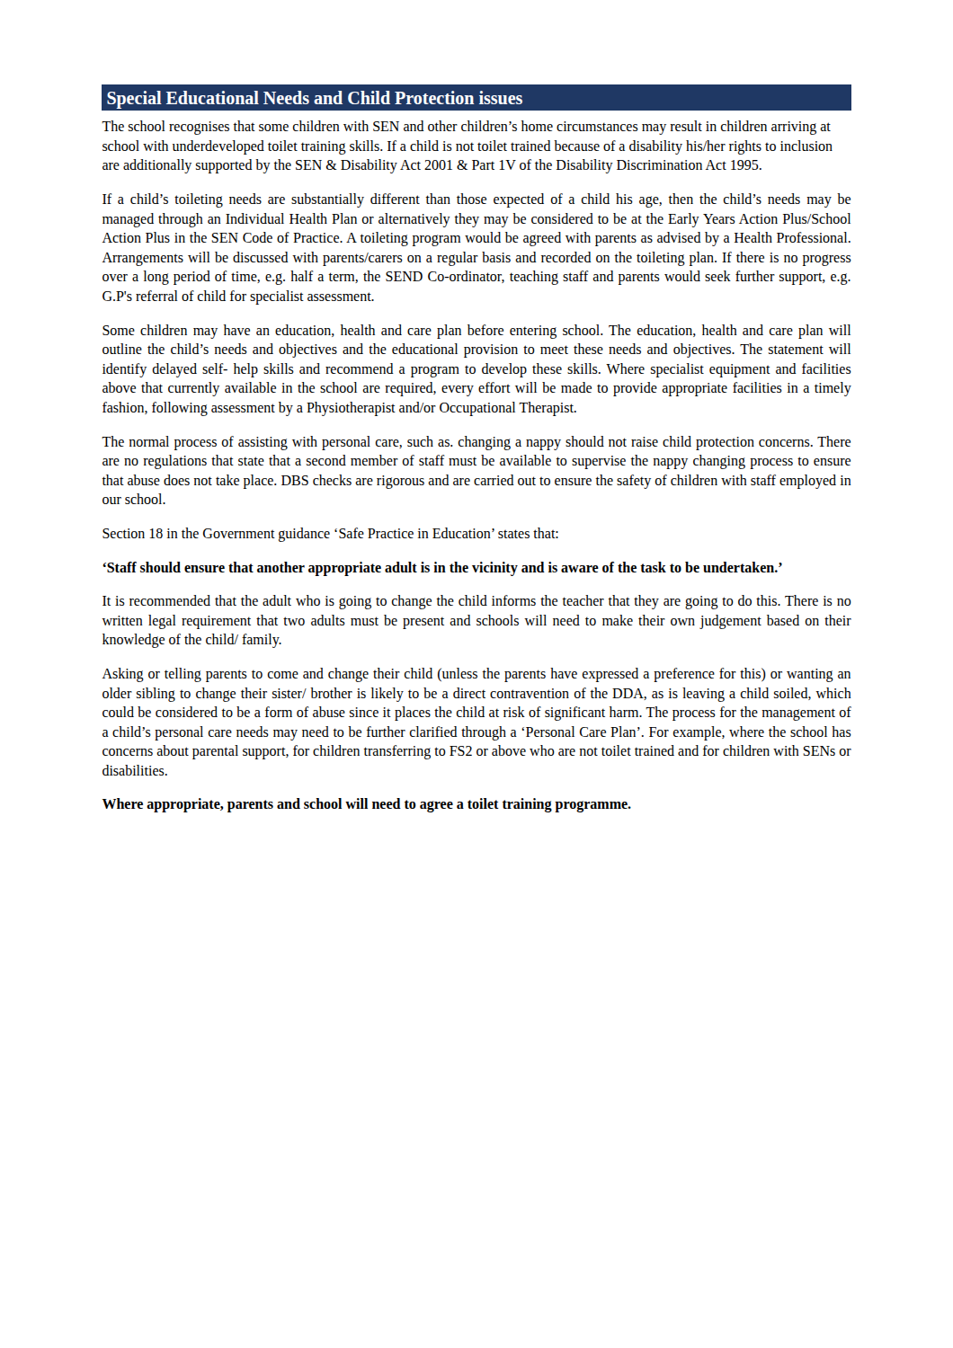Special Educational Needs and Child Protection issues
The school recognises that some children with SEN and other children’s home circumstances may result in children arriving at school with underdeveloped toilet training skills. If a child is not toilet trained because of a disability his/her rights to inclusion are additionally supported by the SEN & Disability Act 2001 & Part 1V of the Disability Discrimination Act 1995.
If a child’s toileting needs are substantially different than those expected of a child his age, then the child’s needs may be managed through an Individual Health Plan or alternatively they may be considered to be at the Early Years Action Plus/School Action Plus in the SEN Code of Practice. A toileting program would be agreed with parents as advised by a Health Professional. Arrangements will be discussed with parents/carers on a regular basis and recorded on the toileting plan. If there is no progress over a long period of time, e.g. half a term, the SEND Co-ordinator, teaching staff and parents would seek further support, e.g. G.P's referral of child for specialist assessment.
Some children may have an education, health and care plan before entering school. The education, health and care plan will outline the child’s needs and objectives and the educational provision to meet these needs and objectives. The statement will identify delayed self- help skills and recommend a program to develop these skills. Where specialist equipment and facilities above that currently available in the school are required, every effort will be made to provide appropriate facilities in a timely fashion, following assessment by a Physiotherapist and/or Occupational Therapist.
The normal process of assisting with personal care, such as. changing a nappy should not raise child protection concerns. There are no regulations that state that a second member of staff must be available to supervise the nappy changing process to ensure that abuse does not take place. DBS checks are rigorous and are carried out to ensure the safety of children with staff employed in our school.
Section 18 in the Government guidance ‘Safe Practice in Education’ states that:
‘Staff should ensure that another appropriate adult is in the vicinity and is aware of the task to be undertaken.’
It is recommended that the adult who is going to change the child informs the teacher that they are going to do this. There is no written legal requirement that two adults must be present and schools will need to make their own judgement based on their knowledge of the child/ family.
Asking or telling parents to come and change their child (unless the parents have expressed a preference for this) or wanting an older sibling to change their sister/ brother is likely to be a direct contravention of the DDA, as is leaving a child soiled, which could be considered to be a form of abuse since it places the child at risk of significant harm. The process for the management of a child’s personal care needs may need to be further clarified through a ‘Personal Care Plan’. For example, where the school has concerns about parental support, for children transferring to FS2 or above who are not toilet trained and for children with SENs or disabilities.
Where appropriate, parents and school will need to agree a toilet training programme.